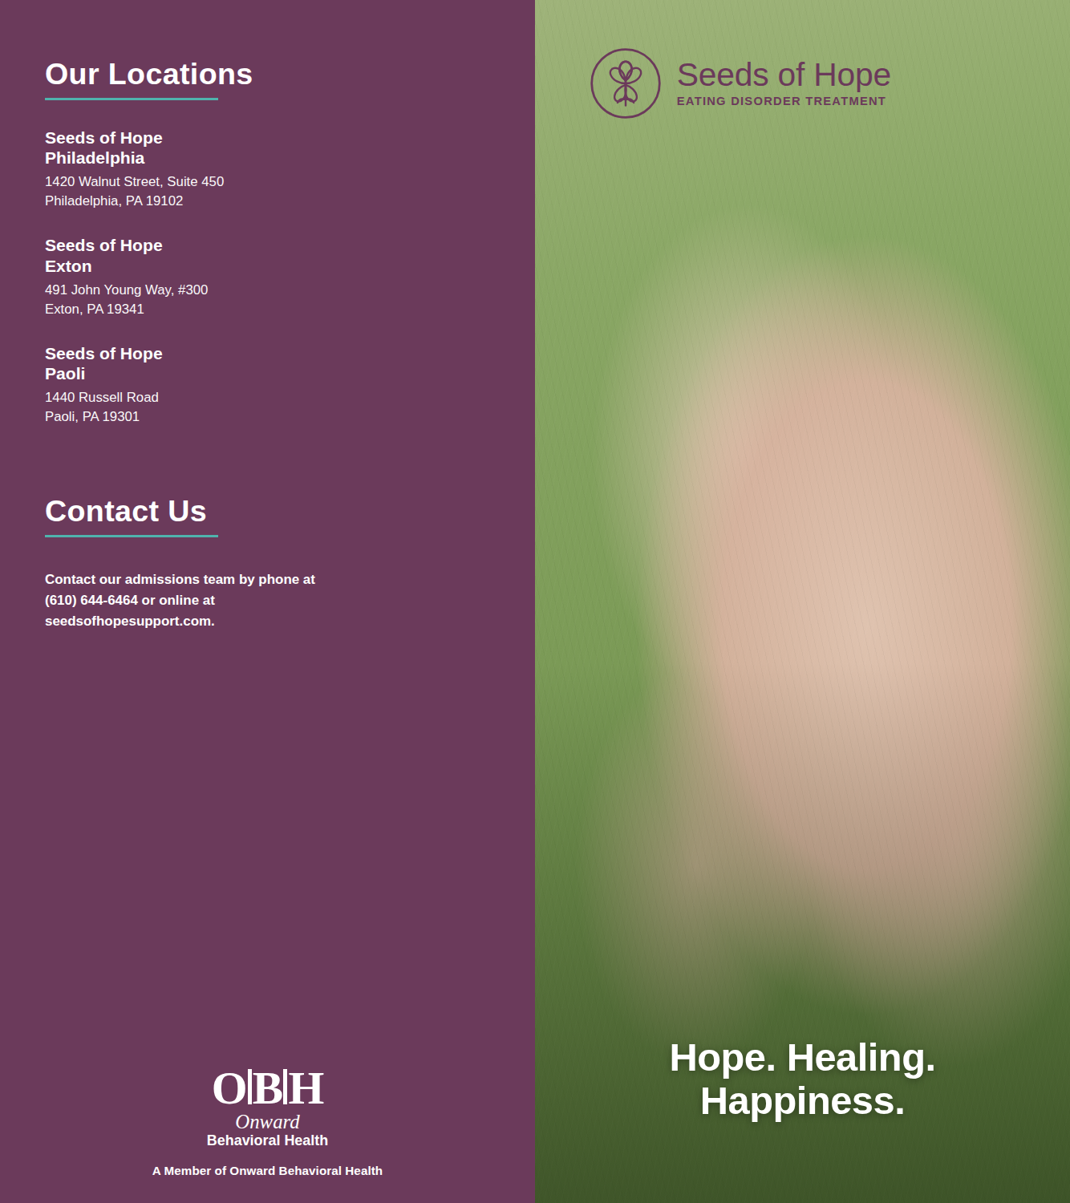Our Locations
Seeds of Hope
Philadelphia
1420 Walnut Street, Suite 450
Philadelphia, PA 19102
Seeds of Hope
Exton
491 John Young Way, #300
Exton, PA 19341
Seeds of Hope
Paoli
1440 Russell Road
Paoli, PA 19301
Contact Us
Contact our admissions team by phone at (610) 644-6464 or online at seedsofhopesupport.com.
O B H
Onward
Behavioral Health
A Member of Onward Behavioral Health
Seeds of Hope
Eating Disorder Treatment
Hope. Healing. Happiness.